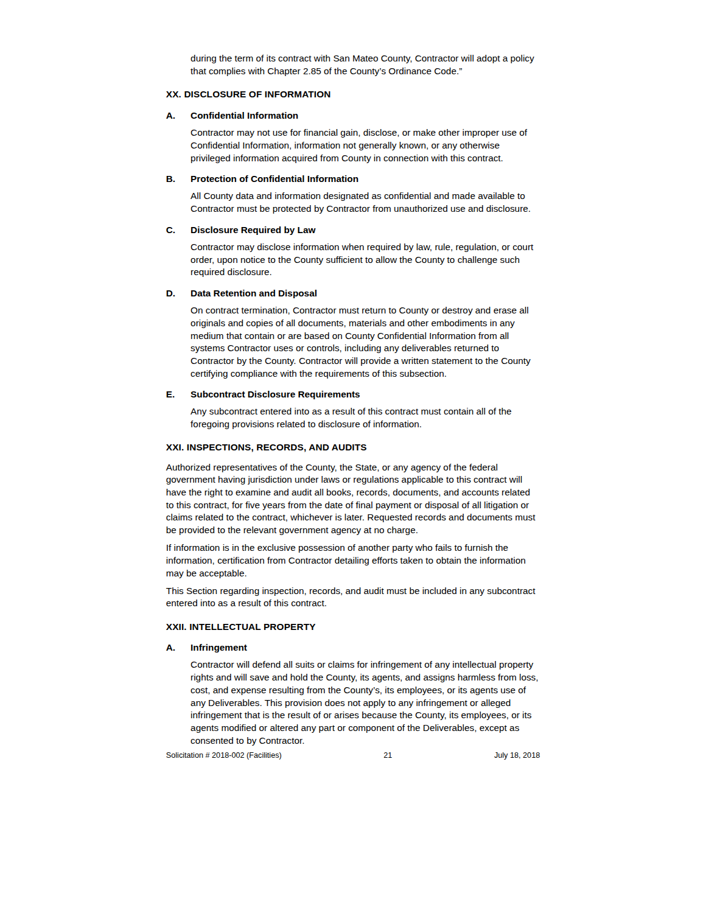during the term of its contract with San Mateo County, Contractor will adopt a policy that complies with Chapter 2.85 of the County’s Ordinance Code.”
XX. DISCLOSURE OF INFORMATION
A. Confidential Information
Contractor may not use for financial gain, disclose, or make other improper use of Confidential Information, information not generally known, or any otherwise privileged information acquired from County in connection with this contract.
B. Protection of Confidential Information
All County data and information designated as confidential and made available to Contractor must be protected by Contractor from unauthorized use and disclosure.
C. Disclosure Required by Law
Contractor may disclose information when required by law, rule, regulation, or court order, upon notice to the County sufficient to allow the County to challenge such required disclosure.
D. Data Retention and Disposal
On contract termination, Contractor must return to County or destroy and erase all originals and copies of all documents, materials and other embodiments in any medium that contain or are based on County Confidential Information from all systems Contractor uses or controls, including any deliverables returned to Contractor by the County. Contractor will provide a written statement to the County certifying compliance with the requirements of this subsection.
E. Subcontract Disclosure Requirements
Any subcontract entered into as a result of this contract must contain all of the foregoing provisions related to disclosure of information.
XXI. INSPECTIONS, RECORDS, AND AUDITS
Authorized representatives of the County, the State, or any agency of the federal government having jurisdiction under laws or regulations applicable to this contract will have the right to examine and audit all books, records, documents, and accounts related to this contract, for five years from the date of final payment or disposal of all litigation or claims related to the contract, whichever is later. Requested records and documents must be provided to the relevant government agency at no charge.
If information is in the exclusive possession of another party who fails to furnish the information, certification from Contractor detailing efforts taken to obtain the information may be acceptable.
This Section regarding inspection, records, and audit must be included in any subcontract entered into as a result of this contract.
XXII. INTELLECTUAL PROPERTY
A. Infringement
Contractor will defend all suits or claims for infringement of any intellectual property rights and will save and hold the County, its agents, and assigns harmless from loss, cost, and expense resulting from the County’s, its employees, or its agents use of any Deliverables. This provision does not apply to any infringement or alleged infringement that is the result of or arises because the County, its employees, or its agents modified or altered any part or component of the Deliverables, except as consented to by Contractor.
Solicitation # 2018-002 (Facilities)
21
July 18, 2018